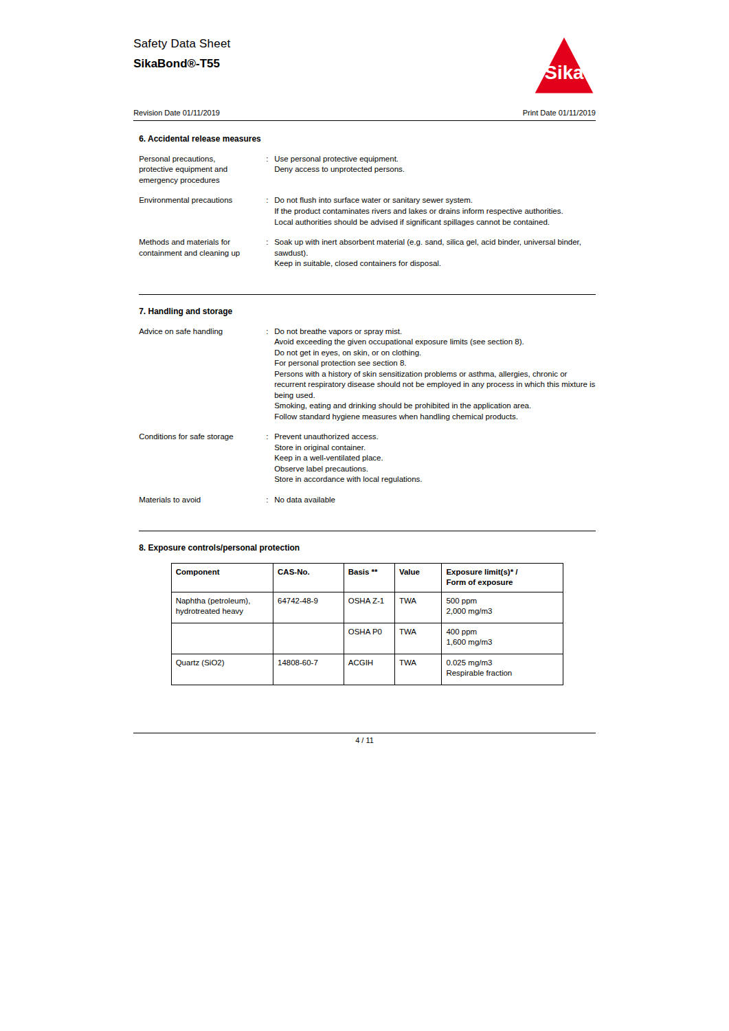Safety Data Sheet
SikaBond®-T55
Sika R
Revision Date 01/11/2019 Print Date 01/11/2019
6. Accidental release measures
| Personal precautions, protective equipment and emergency procedures | : | Use personal protective equipment. Deny access to unprotected persons. |
| Environmental precautions | : | Do not flush into surface water or sanitary sewer system. If the product contaminates rivers and lakes or drains inform respective authorities. Local authorities should be advised if significant spillages cannot be contained. |
| Methods and materials for containment and cleaning up | : | Soak up with inert absorbent material (e.g. sand, silica gel, acid binder, universal binder, sawdust). Keep in suitable, closed containers for disposal. |
7. Handling and storage
| Advice on safe handling | : | Do not breathe vapors or spray mist. Avoid exceeding the given occupational exposure limits (see section 8). Do not get in eyes, on skin, or on clothing. For personal protection see section 8. Persons with a history of skin sensitization problems or asthma, allergies, chronic or recurrent respiratory disease should not be employed in any process in which this mixture is being used. Smoking, eating and drinking should be prohibited in the application area. Follow standard hygiene measures when handling chemical products. |
| Conditions for safe storage | : | Prevent unauthorized access. Store in original container. Keep in a well-ventilated place. Observe label precautions. Store in accordance with local regulations. |
| Materials to avoid | : | No data available |
8. Exposure controls/personal protection
| Component | CAS-No. | Basis ** | Value | Exposure limit(s)* / Form of exposure |
| --- | --- | --- | --- | --- |
| Naphtha (petroleum), hydrotreated heavy | 64742-48-9 | OSHA Z-1 | TWA | 500 ppm 2,000 mg/m3 |
| | | OSHA P0 | TWA | 400 ppm 1,600 mg/m3 |
| Quartz (SiO2) | 14808-60-7 | ACGIH | TWA | 0.025 mg/m3 Respirable fraction |
4 / 11